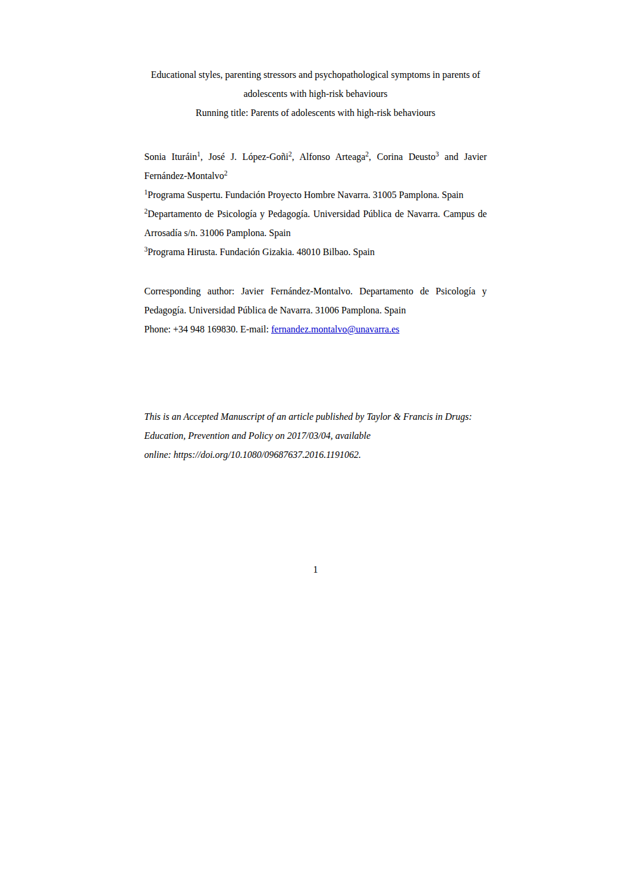Educational styles, parenting stressors and psychopathological symptoms in parents of
adolescents with high-risk behaviours
Running title: Parents of adolescents with high-risk behaviours
Sonia Ituráin1, José J. López-Goñi2, Alfonso Arteaga2, Corina Deusto3 and Javier Fernández-Montalvo2
1Programa Suspertu. Fundación Proyecto Hombre Navarra. 31005 Pamplona. Spain
2Departamento de Psicología y Pedagogía. Universidad Pública de Navarra. Campus de Arrosadía s/n. 31006 Pamplona. Spain
3Programa Hirusta. Fundación Gizakia. 48010 Bilbao. Spain
Corresponding author: Javier Fernández-Montalvo. Departamento de Psicología y Pedagogía. Universidad Pública de Navarra. 31006 Pamplona. Spain
Phone: +34 948 169830. E-mail: fernandez.montalvo@unavarra.es
This is an Accepted Manuscript of an article published by Taylor & Francis in Drugs:
Education, Prevention and Policy on 2017/03/04, available
online: https://doi.org/10.1080/09687637.2016.1191062.
1